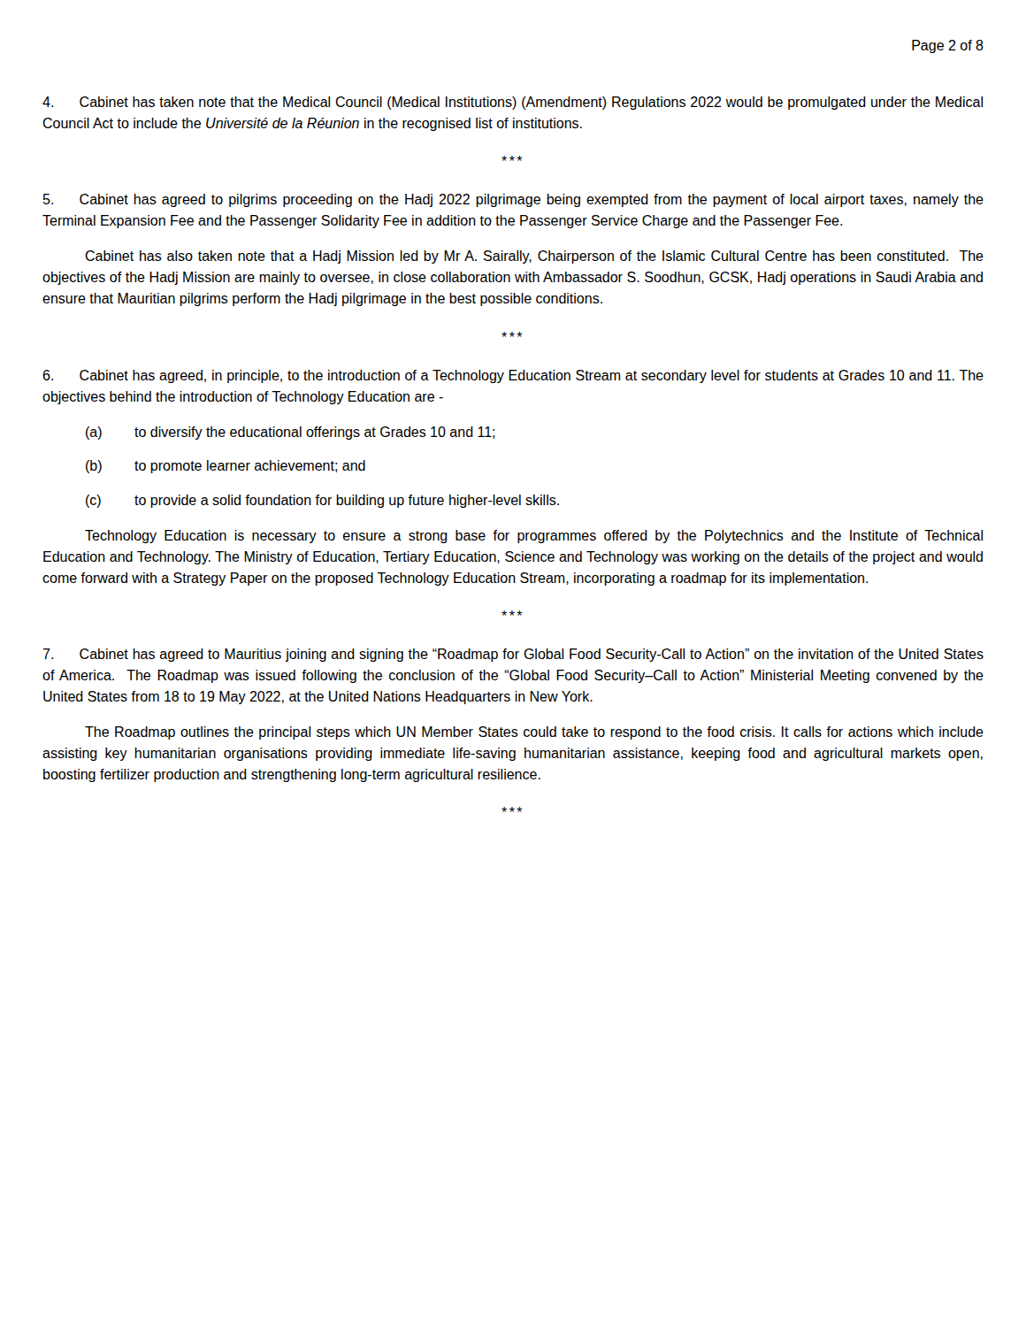Page 2 of 8
4. Cabinet has taken note that the Medical Council (Medical Institutions) (Amendment) Regulations 2022 would be promulgated under the Medical Council Act to include the Université de la Réunion in the recognised list of institutions.
***
5. Cabinet has agreed to pilgrims proceeding on the Hadj 2022 pilgrimage being exempted from the payment of local airport taxes, namely the Terminal Expansion Fee and the Passenger Solidarity Fee in addition to the Passenger Service Charge and the Passenger Fee.
Cabinet has also taken note that a Hadj Mission led by Mr A. Sairally, Chairperson of the Islamic Cultural Centre has been constituted. The objectives of the Hadj Mission are mainly to oversee, in close collaboration with Ambassador S. Soodhun, GCSK, Hadj operations in Saudi Arabia and ensure that Mauritian pilgrims perform the Hadj pilgrimage in the best possible conditions.
***
6. Cabinet has agreed, in principle, to the introduction of a Technology Education Stream at secondary level for students at Grades 10 and 11. The objectives behind the introduction of Technology Education are -
(a) to diversify the educational offerings at Grades 10 and 11;
(b) to promote learner achievement; and
(c) to provide a solid foundation for building up future higher-level skills.
Technology Education is necessary to ensure a strong base for programmes offered by the Polytechnics and the Institute of Technical Education and Technology. The Ministry of Education, Tertiary Education, Science and Technology was working on the details of the project and would come forward with a Strategy Paper on the proposed Technology Education Stream, incorporating a roadmap for its implementation.
***
7. Cabinet has agreed to Mauritius joining and signing the “Roadmap for Global Food Security-Call to Action” on the invitation of the United States of America. The Roadmap was issued following the conclusion of the “Global Food Security–Call to Action” Ministerial Meeting convened by the United States from 18 to 19 May 2022, at the United Nations Headquarters in New York.
The Roadmap outlines the principal steps which UN Member States could take to respond to the food crisis. It calls for actions which include assisting key humanitarian organisations providing immediate life-saving humanitarian assistance, keeping food and agricultural markets open, boosting fertilizer production and strengthening long-term agricultural resilience.
***